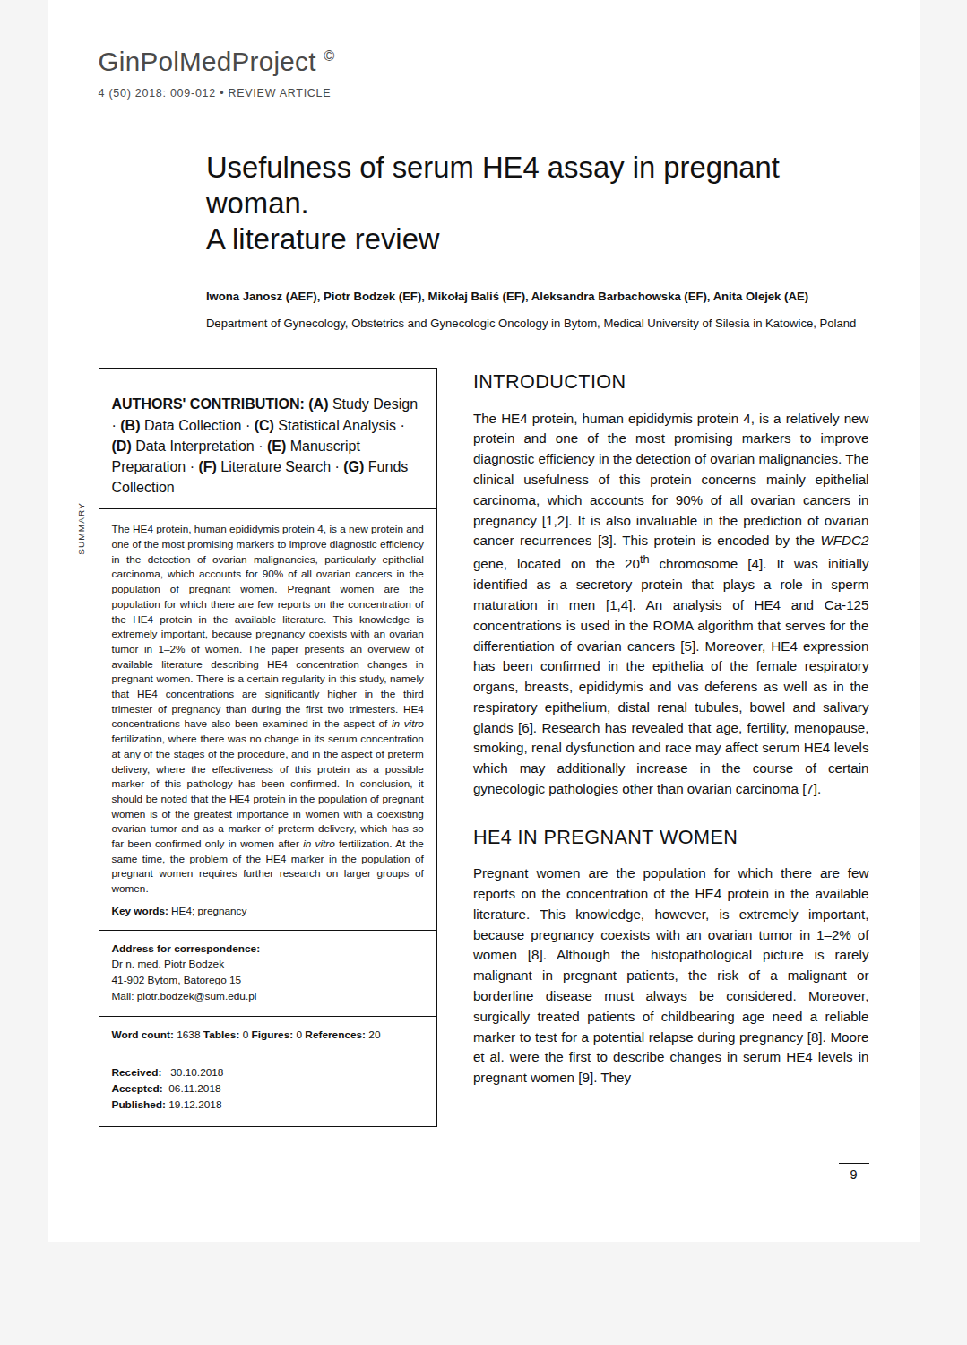GinPolMedProject ©
4 (50) 2018: 009-012 • REVIEW ARTICLE
Usefulness of serum HE4 assay in pregnant woman.
A literature review
Iwona Janosz (AEF), Piotr Bodzek (EF), Mikołaj Baliś (EF), Aleksandra Barbachowska (EF), Anita Olejek (AE)
Department of Gynecology, Obstetrics and Gynecologic Oncology in Bytom, Medical University of Silesia in Katowice, Poland
SUMMARY
AUTHORS' CONTRIBUTION: (A) Study Design · (B) Data Collection · (C) Statistical Analysis · (D) Data Interpretation · (E) Manuscript Preparation · (F) Literature Search · (G) Funds Collection
The HE4 protein, human epididymis protein 4, is a new protein and one of the most promising markers to improve diagnostic efficiency in the detection of ovarian malignancies, particularly epithelial carcinoma, which accounts for 90% of all ovarian cancers in the population of pregnant women. Pregnant women are the population for which there are few reports on the concentration of the HE4 protein in the available literature. This knowledge is extremely important, because pregnancy coexists with an ovarian tumor in 1–2% of women. The paper presents an overview of available literature describing HE4 concentration changes in pregnant women. There is a certain regularity in this study, namely that HE4 concentrations are significantly higher in the third trimester of pregnancy than during the first two trimesters. HE4 concentrations have also been examined in the aspect of in vitro fertilization, where there was no change in its serum concentration at any of the stages of the procedure, and in the aspect of preterm delivery, where the effectiveness of this protein as a possible marker of this pathology has been confirmed. In conclusion, it should be noted that the HE4 protein in the population of pregnant women is of the greatest importance in women with a coexisting ovarian tumor and as a marker of preterm delivery, which has so far been confirmed only in women after in vitro fertilization. At the same time, the problem of the HE4 marker in the population of pregnant women requires further research on larger groups of women.
Key words: HE4; pregnancy
Address for correspondence:
Dr n. med. Piotr Bodzek
41-902 Bytom, Batorego 15
Mail: piotr.bodzek@sum.edu.pl
Word count: 1638 Tables: 0 Figures: 0 References: 20
Received: 30.10.2018
Accepted: 06.11.2018
Published: 19.12.2018
INTRODUCTION
The HE4 protein, human epididymis protein 4, is a relatively new protein and one of the most promising markers to improve diagnostic efficiency in the detection of ovarian malignancies. The clinical usefulness of this protein concerns mainly epithelial carcinoma, which accounts for 90% of all ovarian cancers in pregnancy [1,2]. It is also invaluable in the prediction of ovarian cancer recurrences [3]. This protein is encoded by the WFDC2 gene, located on the 20th chromosome [4]. It was initially identified as a secretory protein that plays a role in sperm maturation in men [1,4]. An analysis of HE4 and Ca-125 concentrations is used in the ROMA algorithm that serves for the differentiation of ovarian cancers [5]. Moreover, HE4 expression has been confirmed in the epithelia of the female respiratory organs, breasts, epididymis and vas deferens as well as in the respiratory epithelium, distal renal tubules, bowel and salivary glands [6]. Research has revealed that age, fertility, menopause, smoking, renal dysfunction and race may affect serum HE4 levels which may additionally increase in the course of certain gynecologic pathologies other than ovarian carcinoma [7].
HE4 IN PREGNANT WOMEN
Pregnant women are the population for which there are few reports on the concentration of the HE4 protein in the available literature. This knowledge, however, is extremely important, because pregnancy coexists with an ovarian tumor in 1–2% of women [8]. Although the histopathological picture is rarely malignant in pregnant patients, the risk of a malignant or borderline disease must always be considered. Moreover, surgically treated patients of childbearing age need a reliable marker to test for a potential relapse during pregnancy [8]. Moore et al. were the first to describe changes in serum HE4 levels in pregnant women [9]. They
9